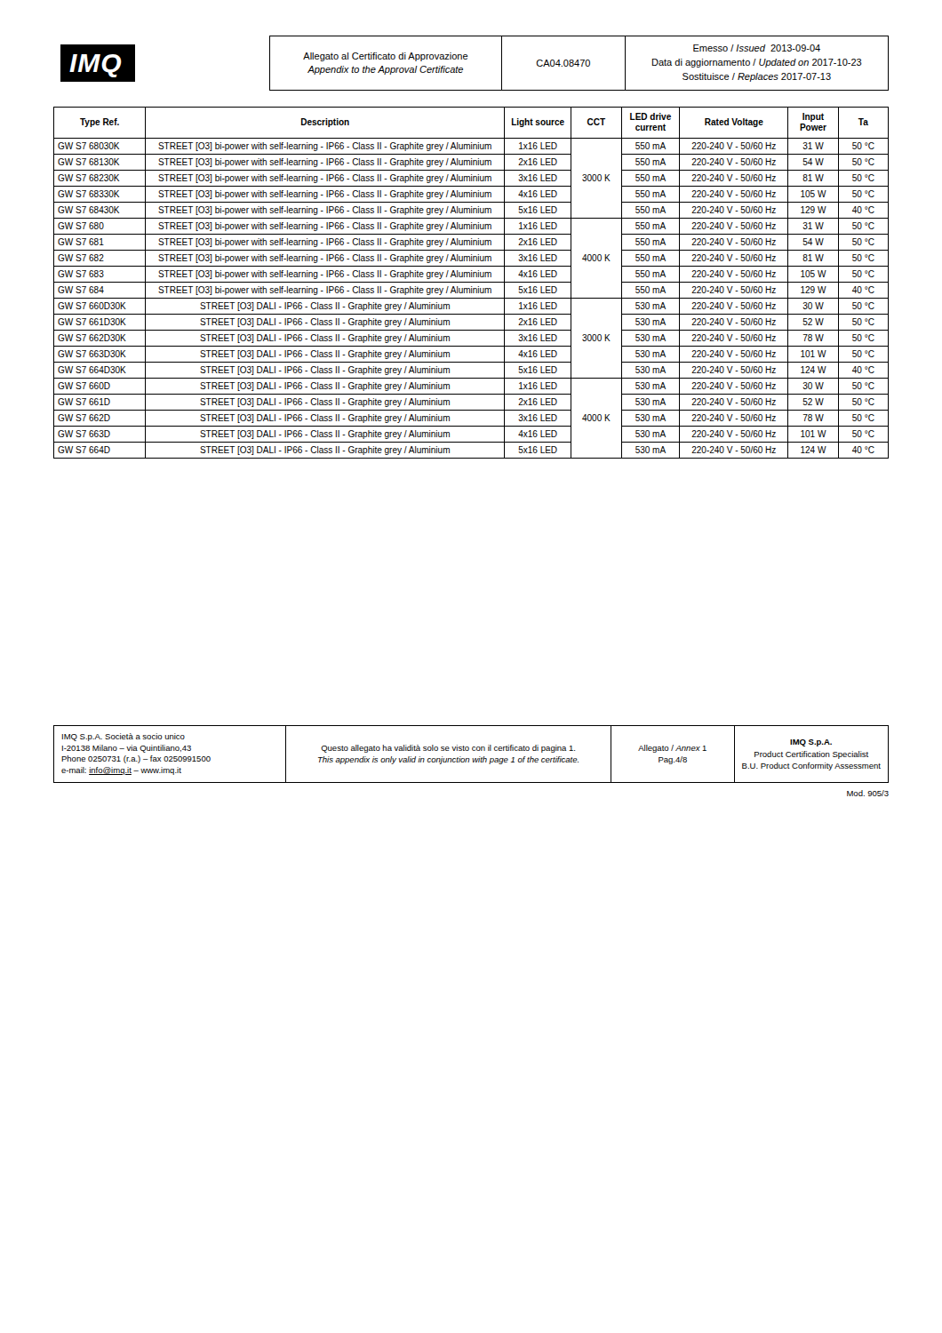| IMQ | Allegato al Certificato di Approvazione Appendix to the Approval Certificate | CA04.08470 | Emesso / Issued 2013-09-04 Data di aggiornamento / Updated on 2017-10-23 Sostituisce / Replaces 2017-07-13 |
| Type Ref. | Description | Light source | CCT | LED drive current | Rated Voltage | Input Power | Ta |
| --- | --- | --- | --- | --- | --- | --- | --- |
| GW S7 68030K | STREET [O3] bi-power with self-learning - IP66 - Class II - Graphite grey / Aluminium | 1x16 LED | 3000 K | 550 mA | 220-240 V - 50/60 Hz | 31 W | 50 °C |
| GW S7 68130K | STREET [O3] bi-power with self-learning - IP66 - Class II - Graphite grey / Aluminium | 2x16 LED | 550 mA | 220-240 V - 50/60 Hz | 54 W | 50 °C |
| GW S7 68230K | STREET [O3] bi-power with self-learning - IP66 - Class II - Graphite grey / Aluminium | 3x16 LED | 550 mA | 220-240 V - 50/60 Hz | 81 W | 50 °C |
| GW S7 68330K | STREET [O3] bi-power with self-learning - IP66 - Class II - Graphite grey / Aluminium | 4x16 LED | 550 mA | 220-240 V - 50/60 Hz | 105 W | 50 °C |
| GW S7 68430K | STREET [O3] bi-power with self-learning - IP66 - Class II - Graphite grey / Aluminium | 5x16 LED | 550 mA | 220-240 V - 50/60 Hz | 129 W | 40 °C |
| GW S7 680 | STREET [O3] bi-power with self-learning - IP66 - Class II - Graphite grey / Aluminium | 1x16 LED | 4000 K | 550 mA | 220-240 V - 50/60 Hz | 31 W | 50 °C |
| GW S7 681 | STREET [O3] bi-power with self-learning - IP66 - Class II - Graphite grey / Aluminium | 2x16 LED | 550 mA | 220-240 V - 50/60 Hz | 54 W | 50 °C |
| GW S7 682 | STREET [O3] bi-power with self-learning - IP66 - Class II - Graphite grey / Aluminium | 3x16 LED | 550 mA | 220-240 V - 50/60 Hz | 81 W | 50 °C |
| GW S7 683 | STREET [O3] bi-power with self-learning - IP66 - Class II - Graphite grey / Aluminium | 4x16 LED | 550 mA | 220-240 V - 50/60 Hz | 105 W | 50 °C |
| GW S7 684 | STREET [O3] bi-power with self-learning - IP66 - Class II - Graphite grey / Aluminium | 5x16 LED | 550 mA | 220-240 V - 50/60 Hz | 129 W | 40 °C |
| GW S7 660D30K | STREET [O3] DALI - IP66 - Class II - Graphite grey / Aluminium | 1x16 LED | 3000 K | 530 mA | 220-240 V - 50/60 Hz | 30 W | 50 °C |
| GW S7 661D30K | STREET [O3] DALI - IP66 - Class II - Graphite grey / Aluminium | 2x16 LED | 530 mA | 220-240 V - 50/60 Hz | 52 W | 50 °C |
| GW S7 662D30K | STREET [O3] DALI - IP66 - Class II - Graphite grey / Aluminium | 3x16 LED | 530 mA | 220-240 V - 50/60 Hz | 78 W | 50 °C |
| GW S7 663D30K | STREET [O3] DALI - IP66 - Class II - Graphite grey / Aluminium | 4x16 LED | 530 mA | 220-240 V - 50/60 Hz | 101 W | 50 °C |
| GW S7 664D30K | STREET [O3] DALI - IP66 - Class II - Graphite grey / Aluminium | 5x16 LED | 530 mA | 220-240 V - 50/60 Hz | 124 W | 40 °C |
| GW S7 660D | STREET [O3] DALI - IP66 - Class II - Graphite grey / Aluminium | 1x16 LED | 4000 K | 530 mA | 220-240 V - 50/60 Hz | 30 W | 50 °C |
| GW S7 661D | STREET [O3] DALI - IP66 - Class II - Graphite grey / Aluminium | 2x16 LED | 530 mA | 220-240 V - 50/60 Hz | 52 W | 50 °C |
| GW S7 662D | STREET [O3] DALI - IP66 - Class II - Graphite grey / Aluminium | 3x16 LED | 530 mA | 220-240 V - 50/60 Hz | 78 W | 50 °C |
| GW S7 663D | STREET [O3] DALI - IP66 - Class II - Graphite grey / Aluminium | 4x16 LED | 530 mA | 220-240 V - 50/60 Hz | 101 W | 50 °C |
| GW S7 664D | STREET [O3] DALI - IP66 - Class II - Graphite grey / Aluminium | 5x16 LED | 530 mA | 220-240 V - 50/60 Hz | 124 W | 40 °C |
| IMQ S.p.A. Società a socio unico I-20138 Milano – via Quintiliano,43 Phone 0250731 (r.a.) – fax 0250991500 e-mail: info@imq.it – www.imq.it | Questo allegato ha validità solo se visto con il certificato di pagina 1. This appendix is only valid in conjunction with page 1 of the certificate. | Allegato / Annex 1 Pag.4/8 | IMQ S.p.A. Product Certification Specialist B.U. Product Conformity Assessment |
Mod. 905/3